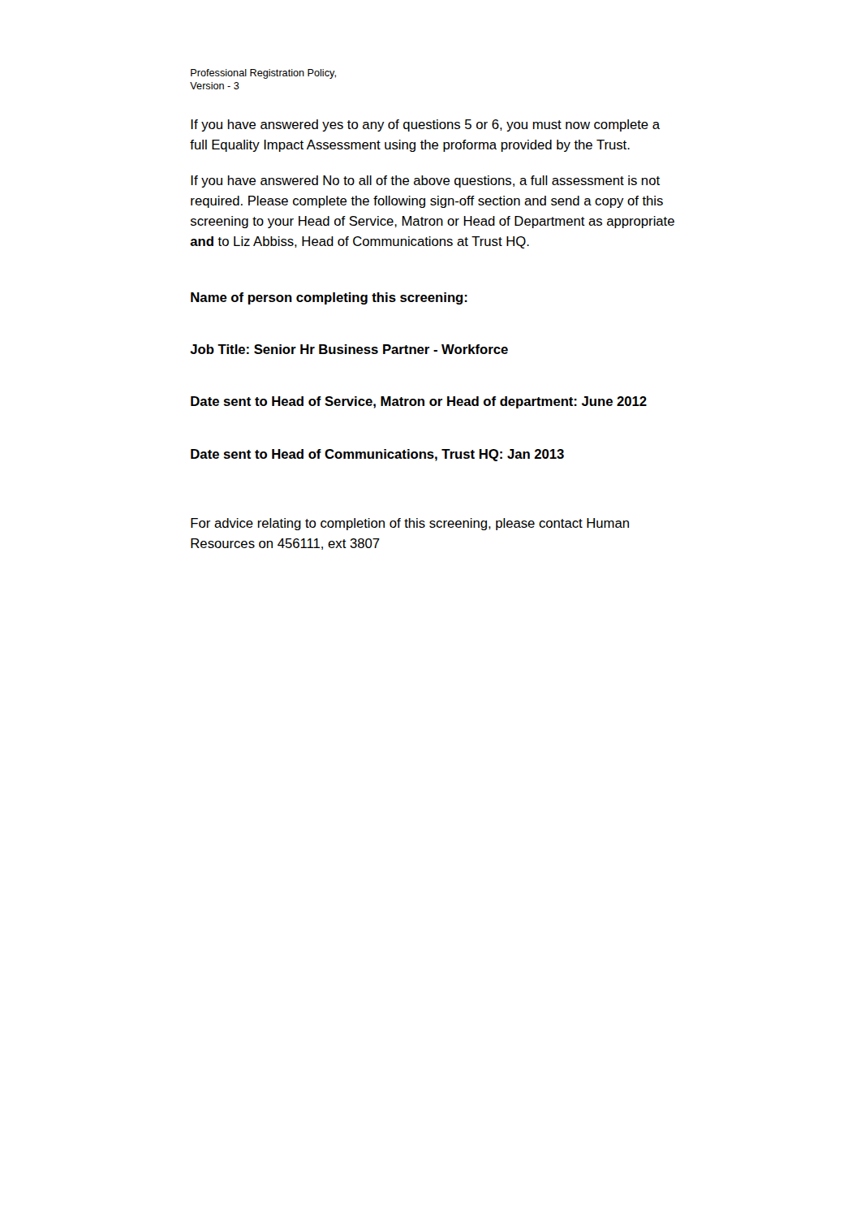Professional Registration Policy,
Version - 3
If you have answered yes to any of questions 5 or 6, you must now complete a full Equality Impact Assessment using the proforma provided by the Trust.
If you have answered No to all of the above questions, a full assessment is not required. Please complete the following sign-off section and send a copy of this screening to your Head of Service, Matron or Head of Department as appropriate and to Liz Abbiss, Head of Communications at Trust HQ.
Name of person completing this screening:
Job Title: Senior Hr Business Partner - Workforce
Date sent to Head of Service, Matron or Head of department: June 2012
Date sent to Head of Communications, Trust HQ: Jan 2013
For advice relating to completion of this screening, please contact Human Resources on 456111, ext 3807